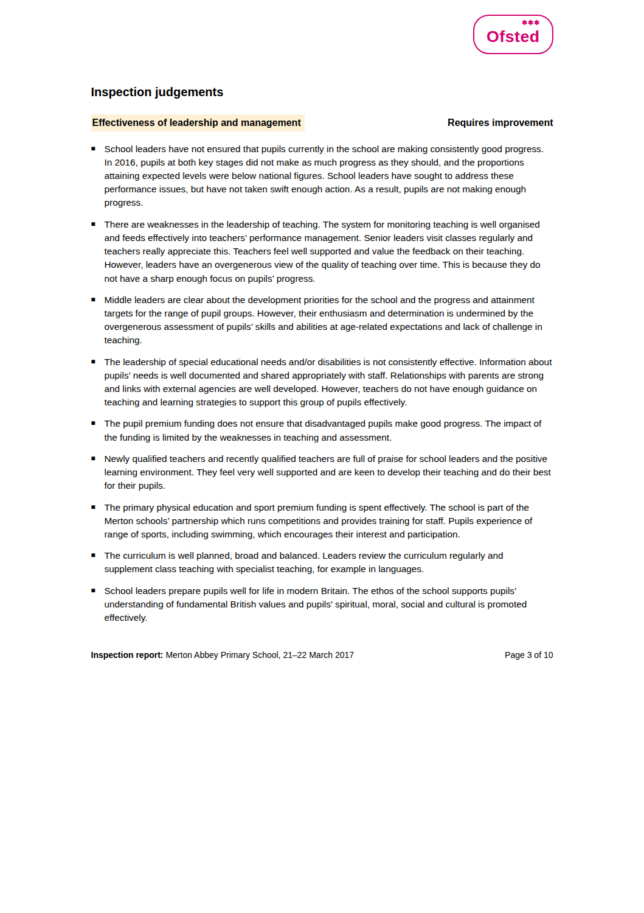✱✱✱Ofsted
Inspection judgements
Effectiveness of leadership and management Requires improvement
School leaders have not ensured that pupils currently in the school are making consistently good progress. In 2016, pupils at both key stages did not make as much progress as they should, and the proportions attaining expected levels were below national figures. School leaders have sought to address these performance issues, but have not taken swift enough action. As a result, pupils are not making enough progress.
There are weaknesses in the leadership of teaching. The system for monitoring teaching is well organised and feeds effectively into teachers’ performance management. Senior leaders visit classes regularly and teachers really appreciate this. Teachers feel well supported and value the feedback on their teaching. However, leaders have an overgenerous view of the quality of teaching over time. This is because they do not have a sharp enough focus on pupils’ progress.
Middle leaders are clear about the development priorities for the school and the progress and attainment targets for the range of pupil groups. However, their enthusiasm and determination is undermined by the overgenerous assessment of pupils’ skills and abilities at age-related expectations and lack of challenge in teaching.
The leadership of special educational needs and/or disabilities is not consistently effective. Information about pupils’ needs is well documented and shared appropriately with staff. Relationships with parents are strong and links with external agencies are well developed. However, teachers do not have enough guidance on teaching and learning strategies to support this group of pupils effectively.
The pupil premium funding does not ensure that disadvantaged pupils make good progress. The impact of the funding is limited by the weaknesses in teaching and assessment.
Newly qualified teachers and recently qualified teachers are full of praise for school leaders and the positive learning environment. They feel very well supported and are keen to develop their teaching and do their best for their pupils.
The primary physical education and sport premium funding is spent effectively. The school is part of the Merton schools’ partnership which runs competitions and provides training for staff. Pupils experience of range of sports, including swimming, which encourages their interest and participation.
The curriculum is well planned, broad and balanced. Leaders review the curriculum regularly and supplement class teaching with specialist teaching, for example in languages.
School leaders prepare pupils well for life in modern Britain. The ethos of the school supports pupils’ understanding of fundamental British values and pupils’ spiritual, moral, social and cultural is promoted effectively.
Inspection report: Merton Abbey Primary School, 21–22 March 2017 Page 3 of 10